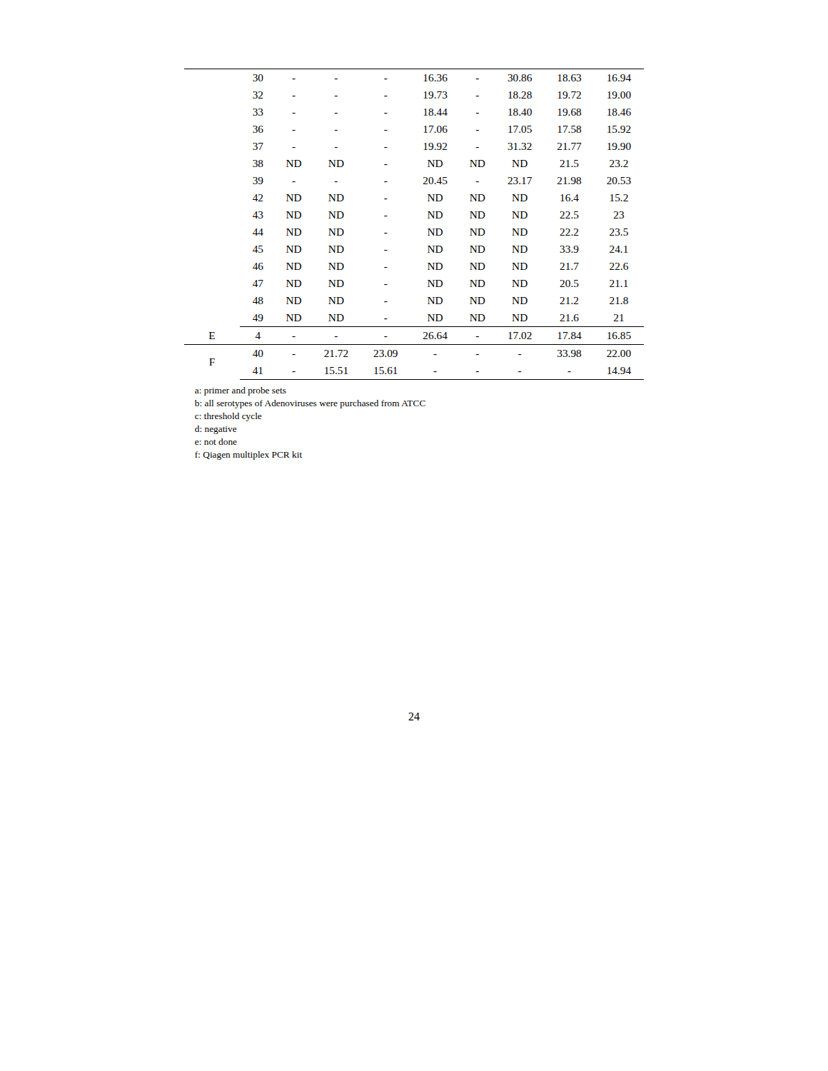| | 30 | - | - | - | 16.36 | - | 30.86 | 18.63 | 16.94 |
| 32 | - | - | - | 19.73 | - | 18.28 | 19.72 | 19.00 |
| 33 | - | - | - | 18.44 | - | 18.40 | 19.68 | 18.46 |
| 36 | - | - | - | 17.06 | - | 17.05 | 17.58 | 15.92 |
| 37 | - | - | - | 19.92 | - | 31.32 | 21.77 | 19.90 |
| 38 | ND | ND | - | ND | ND | ND | 21.5 | 23.2 |
| 39 | - | - | - | 20.45 | - | 23.17 | 21.98 | 20.53 |
| 42 | ND | ND | - | ND | ND | ND | 16.4 | 15.2 |
| 43 | ND | ND | - | ND | ND | ND | 22.5 | 23 |
| 44 | ND | ND | - | ND | ND | ND | 22.2 | 23.5 |
| 45 | ND | ND | - | ND | ND | ND | 33.9 | 24.1 |
| 46 | ND | ND | - | ND | ND | ND | 21.7 | 22.6 |
| 47 | ND | ND | - | ND | ND | ND | 20.5 | 21.1 |
| 48 | ND | ND | - | ND | ND | ND | 21.2 | 21.8 |
| 49 | ND | ND | - | ND | ND | ND | 21.6 | 21 |
| E | 4 | - | - | - | 26.64 | - | 17.02 | 17.84 | 16.85 |
| F | 40 | - | 21.72 | 23.09 | - | - | - | 33.98 | 22.00 |
| 41 | - | 15.51 | 15.61 | - | - | - | - | 14.94 |
a: primer and probe sets
b: all serotypes of Adenoviruses were purchased from ATCC
c: threshold cycle
d: negative
e: not done
f: Qiagen multiplex PCR kit
24